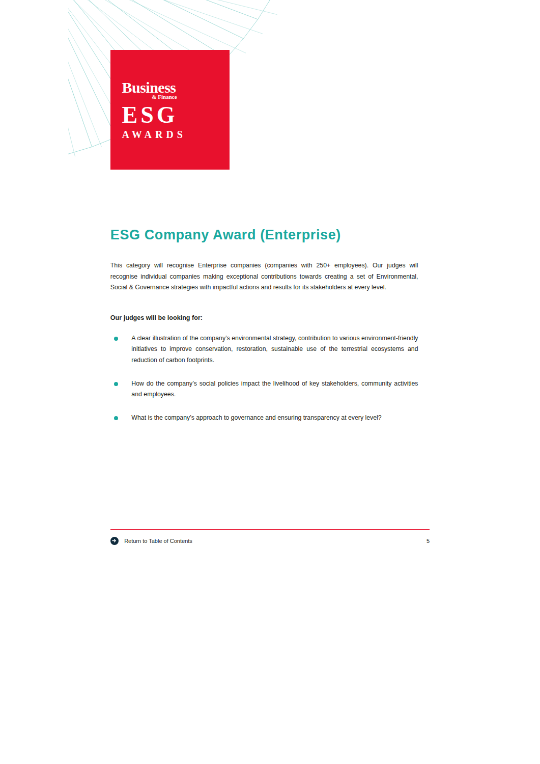Business& Finance
ESG
AWARDS
ESG Company Award (Enterprise)
This category will recognise Enterprise companies (companies with 250+ employees). Our judges will recognise individual companies making exceptional contributions towards creating a set of Environmental, Social & Governance strategies with impactful actions and results for its stakeholders at every level.
Our judges will be looking for:
A clear illustration of the company’s environmental strategy, contribution to various environment-friendly initiatives to improve conservation, restoration, sustainable use of the terrestrial ecosystems and reduction of carbon footprints.
How do the company’s social policies impact the livelihood of key stakeholders, community activities and employees.
What is the company’s approach to governance and ensuring transparency at every level?
Return to Table of Contents
5